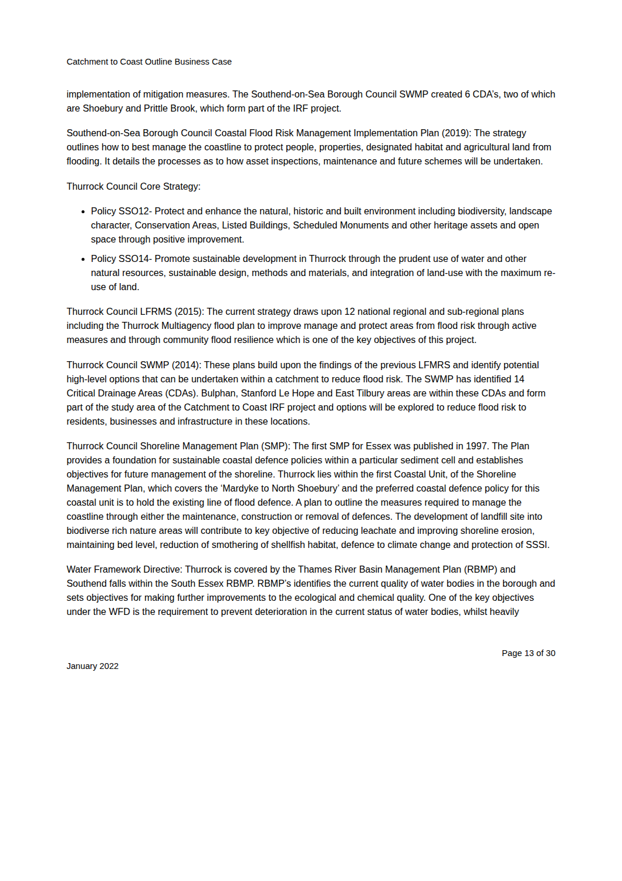Catchment to Coast Outline Business Case
implementation of mitigation measures. The Southend-on-Sea Borough Council SWMP created 6 CDA’s, two of which are Shoebury and Prittle Brook, which form part of the IRF project.
Southend-on-Sea Borough Council Coastal Flood Risk Management Implementation Plan (2019): The strategy outlines how to best manage the coastline to protect people, properties, designated habitat and agricultural land from flooding. It details the processes as to how asset inspections, maintenance and future schemes will be undertaken.
Thurrock Council Core Strategy:
Policy SSO12- Protect and enhance the natural, historic and built environment including biodiversity, landscape character, Conservation Areas, Listed Buildings, Scheduled Monuments and other heritage assets and open space through positive improvement.
Policy SSO14- Promote sustainable development in Thurrock through the prudent use of water and other natural resources, sustainable design, methods and materials, and integration of land-use with the maximum re-use of land.
Thurrock Council LFRMS (2015): The current strategy draws upon 12 national regional and sub-regional plans including the Thurrock Multiagency flood plan to improve manage and protect areas from flood risk through active measures and through community flood resilience which is one of the key objectives of this project.
Thurrock Council SWMP (2014): These plans build upon the findings of the previous LFMRS and identify potential high-level options that can be undertaken within a catchment to reduce flood risk. The SWMP has identified 14 Critical Drainage Areas (CDAs). Bulphan, Stanford Le Hope and East Tilbury areas are within these CDAs and form part of the study area of the Catchment to Coast IRF project and options will be explored to reduce flood risk to residents, businesses and infrastructure in these locations.
Thurrock Council Shoreline Management Plan (SMP): The first SMP for Essex was published in 1997. The Plan provides a foundation for sustainable coastal defence policies within a particular sediment cell and establishes objectives for future management of the shoreline. Thurrock lies within the first Coastal Unit, of the Shoreline Management Plan, which covers the ‘Mardyke to North Shoebury’ and the preferred coastal defence policy for this coastal unit is to hold the existing line of flood defence. A plan to outline the measures required to manage the coastline through either the maintenance, construction or removal of defences. The development of landfill site into biodiverse rich nature areas will contribute to key objective of reducing leachate and improving shoreline erosion, maintaining bed level, reduction of smothering of shellfish habitat, defence to climate change and protection of SSSI.
Water Framework Directive: Thurrock is covered by the Thames River Basin Management Plan (RBMP) and Southend falls within the South Essex RBMP. RBMP’s identifies the current quality of water bodies in the borough and sets objectives for making further improvements to the ecological and chemical quality. One of the key objectives under the WFD is the requirement to prevent deterioration in the current status of water bodies, whilst heavily
Page 13 of 30
January 2022